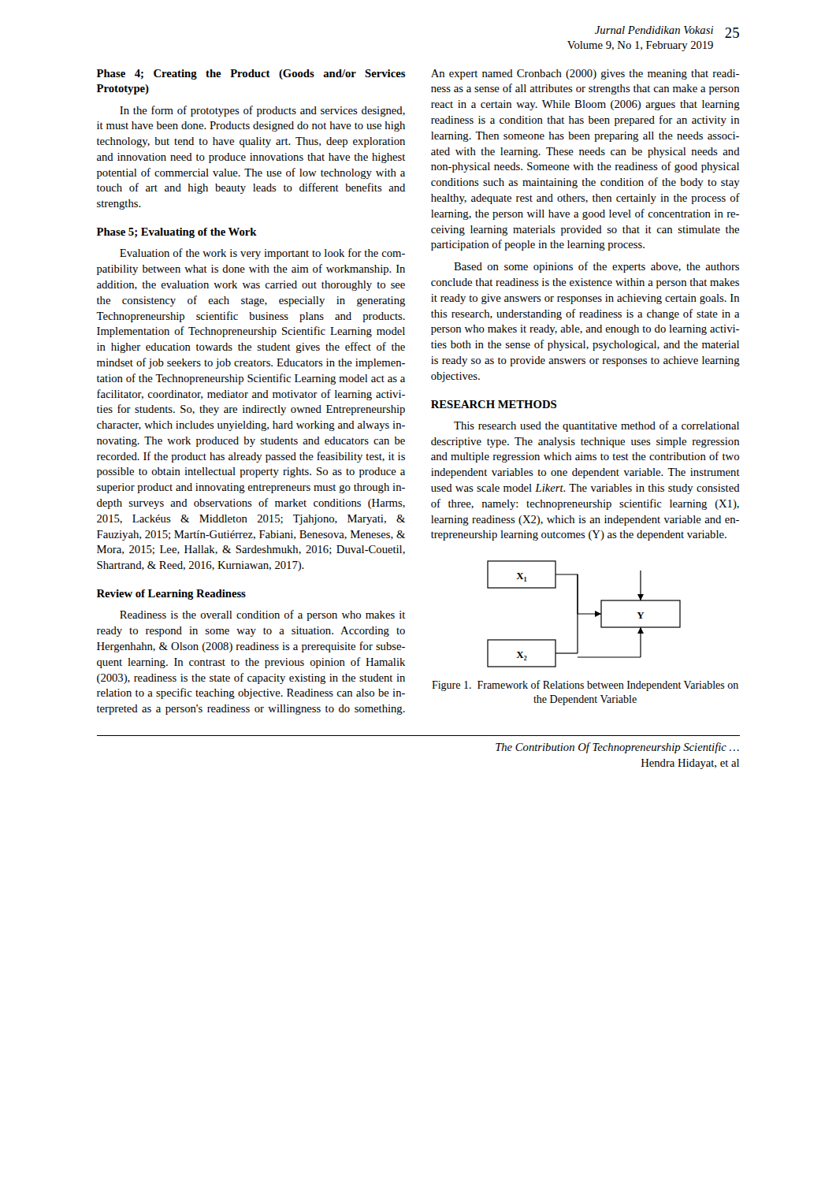Jurnal Pendidikan Vokasi
Volume 9, No 1, February 2019
25
Phase 4; Creating the Product (Goods and/or Services Prototype)
In the form of prototypes of products and services designed, it must have been done. Products designed do not have to use high technology, but tend to have quality art. Thus, deep exploration and innovation need to produce innovations that have the highest potential of commercial value. The use of low technology with a touch of art and high beauty leads to different benefits and strengths.
Phase 5; Evaluating of the Work
Evaluation of the work is very important to look for the compatibility between what is done with the aim of workmanship. In addition, the evaluation work was carried out thoroughly to see the consistency of each stage, especially in generating Technopreneurship scientific business plans and products. Implementation of Technopreneurship Scientific Learning model in higher education towards the student gives the effect of the mindset of job seekers to job creators. Educators in the implementation of the Technopreneurship Scientific Learning model act as a facilitator, coordinator, mediator and motivator of learning activities for students. So, they are indirectly owned Entrepreneurship character, which includes unyielding, hard working and always innovating. The work produced by students and educators can be recorded. If the product has already passed the feasibility test, it is possible to obtain intellectual property rights. So as to produce a superior product and innovating entrepreneurs must go through in-depth surveys and observations of market conditions (Harms, 2015, Lackéus & Middleton 2015; Tjahjono, Maryati, & Fauziyah, 2015; Martín-Gutiérrez, Fabiani, Benesova, Meneses, & Mora, 2015; Lee, Hallak, & Sardeshmukh, 2016; Duval-Couetil, Shartrand, & Reed, 2016, Kurniawan, 2017).
Review of Learning Readiness
Readiness is the overall condition of a person who makes it ready to respond in some way to a situation. According to Hergenhahn, & Olson (2008) readiness is a prerequisite for subsequent learning. In contrast to the previous opinion of Hamalik (2003), readiness is the state of capacity existing in the student in relation to a specific teaching objective. Readiness can also be interpreted as a person's readiness or willingness to do something. An expert named Cronbach (2000) gives the meaning that readiness as a sense of all attributes or strengths that can make a person react in a certain way. While Bloom (2006) argues that learning readiness is a condition that has been prepared for an activity in learning. Then someone has been preparing all the needs associated with the learning. These needs can be physical needs and non-physical needs. Someone with the readiness of good physical conditions such as maintaining the condition of the body to stay healthy, adequate rest and others, then certainly in the process of learning, the person will have a good level of concentration in receiving learning materials provided so that it can stimulate the participation of people in the learning process.
Based on some opinions of the experts above, the authors conclude that readiness is the existence within a person that makes it ready to give answers or responses in achieving certain goals. In this research, understanding of readiness is a change of state in a person who makes it ready, able, and enough to do learning activities both in the sense of physical, psychological, and the material is ready so as to provide answers or responses to achieve learning objectives.
RESEARCH METHODS
This research used the quantitative method of a correlational descriptive type. The analysis technique uses simple regression and multiple regression which aims to test the contribution of two independent variables to one dependent variable. The instrument used was scale model Likert. The variables in this study consisted of three, namely: technopreneurship scientific learning (X1), learning readiness (X2), which is an independent variable and entrepreneurship learning outcomes (Y) as the dependent variable.
X₁ X₂ Y
Figure 1. Framework of Relations between Independent Variables on the Dependent Variable
The Contribution Of Technopreneurship Scientific …
Hendra Hidayat, et al